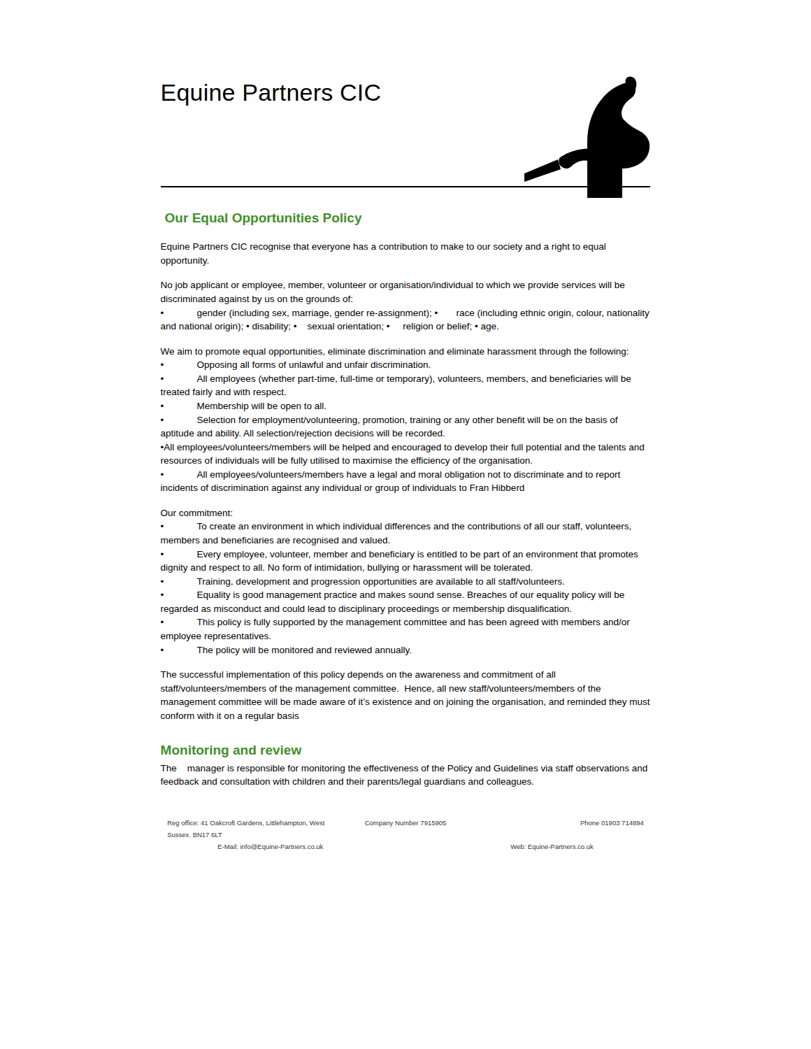Equine Partners CIC
Our Equal Opportunities Policy
Equine Partners CIC recognise that everyone has a contribution to make to our society and a right to equal opportunity.
No job applicant or employee, member, volunteer or organisation/individual to which we provide services will be discriminated against by us on the grounds of:
•gender (including sex, marriage, gender re-assignment); • race (including ethnic origin, colour, nationality and national origin); • disability; • sexual orientation; • religion or belief; • age.
We aim to promote equal opportunities, eliminate discrimination and eliminate harassment through the following:
•Opposing all forms of unlawful and unfair discrimination.
•All employees (whether part-time, full-time or temporary), volunteers, members, and beneficiaries will be treated fairly and with respect.
•Membership will be open to all.
•Selection for employment/volunteering, promotion, training or any other benefit will be on the basis of aptitude and ability. All selection/rejection decisions will be recorded.
•All employees/volunteers/members will be helped and encouraged to develop their full potential and the talents and resources of individuals will be fully utilised to maximise the efficiency of the organisation.
•All employees/volunteers/members have a legal and moral obligation not to discriminate and to report incidents of discrimination against any individual or group of individuals to Fran Hibberd
Our commitment:
•To create an environment in which individual differences and the contributions of all our staff, volunteers, members and beneficiaries are recognised and valued.
•Every employee, volunteer, member and beneficiary is entitled to be part of an environment that promotes dignity and respect to all. No form of intimidation, bullying or harassment will be tolerated.
•Training, development and progression opportunities are available to all staff/volunteers.
•Equality is good management practice and makes sound sense. Breaches of our equality policy will be regarded as misconduct and could lead to disciplinary proceedings or membership disqualification.
•This policy is fully supported by the management committee and has been agreed with members and/or employee representatives.
•The policy will be monitored and reviewed annually.
The successful implementation of this policy depends on the awareness and commitment of all staff/volunteers/members of the management committee. Hence, all new staff/volunteers/members of the management committee will be made aware of it’s existence and on joining the organisation, and reminded they must conform with it on a regular basis
Monitoring and review
The manager is responsible for monitoring the effectiveness of the Policy and Guidelines via staff observations and feedback and consultation with children and their parents/legal guardians and colleagues.
Reg office: 41 Oakcroft Gardens, Littlehampton, West Sussex. BN17 6LT Company Number 7915905 Phone 01903 714894
E-Mail: info@Equine-Partners.co.uk Web: Equine-Partners.co.uk